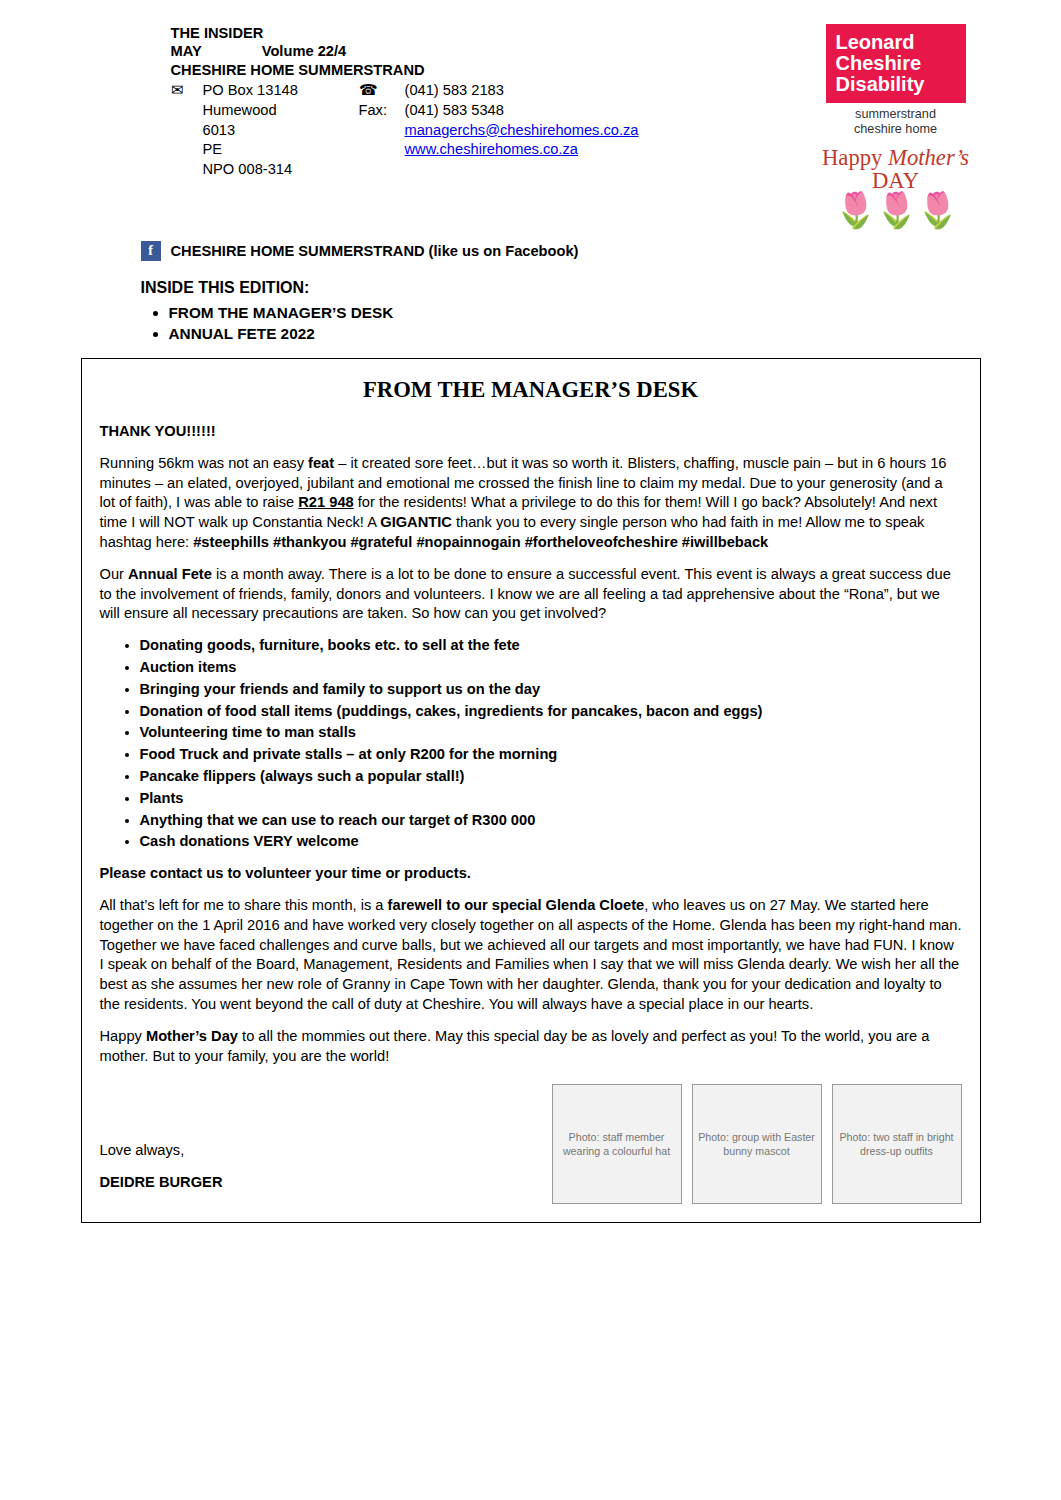THE INSIDER
MAY Volume 22/4
CHESHIRE HOME SUMMERSTRAND
| ✉ | PO Box 13148 | ☎ | (041) 583 2183 |
| | Humewood | Fax: | (041) 583 5348 |
| | 6013 | | managerchs@cheshirehomes.co.za |
| | PE | | www.cheshirehomes.co.za |
| | NPO 008-314 | | |
Leonard
Cheshire
Disability
summerstrand
cheshire home
Happy Mother’s DAY
🌷🌷🌷
f CHESHIRE HOME SUMMERSTRAND (like us on Facebook)
INSIDE THIS EDITION:
FROM THE MANAGER’S DESK
ANNUAL FETE 2022
FROM THE MANAGER’S DESK
THANK YOU!!!!!!
Running 56km was not an easy feat – it created sore feet…but it was so worth it. Blisters, chaffing, muscle pain – but in 6 hours 16 minutes – an elated, overjoyed, jubilant and emotional me crossed the finish line to claim my medal. Due to your generosity (and a lot of faith), I was able to raise R21 948 for the residents! What a privilege to do this for them! Will I go back? Absolutely! And next time I will NOT walk up Constantia Neck! A GIGANTIC thank you to every single person who had faith in me! Allow me to speak hashtag here: #steephills #thankyou #grateful #nopainnogain #fortheloveofcheshire #iwillbeback
Our Annual Fete is a month away. There is a lot to be done to ensure a successful event. This event is always a great success due to the involvement of friends, family, donors and volunteers. I know we are all feeling a tad apprehensive about the “Rona”, but we will ensure all necessary precautions are taken. So how can you get involved?
Donating goods, furniture, books etc. to sell at the fete
Auction items
Bringing your friends and family to support us on the day
Donation of food stall items (puddings, cakes, ingredients for pancakes, bacon and eggs)
Volunteering time to man stalls
Food Truck and private stalls – at only R200 for the morning
Pancake flippers (always such a popular stall!)
Plants
Anything that we can use to reach our target of R300 000
Cash donations VERY welcome
Please contact us to volunteer your time or products.
All that’s left for me to share this month, is a farewell to our special Glenda Cloete, who leaves us on 27 May. We started here together on the 1 April 2016 and have worked very closely together on all aspects of the Home. Glenda has been my right-hand man. Together we have faced challenges and curve balls, but we achieved all our targets and most importantly, we have had FUN. I know I speak on behalf of the Board, Management, Residents and Families when I say that we will miss Glenda dearly. We wish her all the best as she assumes her new role of Granny in Cape Town with her daughter. Glenda, thank you for your dedication and loyalty to the residents. You went beyond the call of duty at Cheshire. You will always have a special place in our hearts.
Happy Mother’s Day to all the mommies out there. May this special day be as lovely and perfect as you! To the world, you are a mother. But to your family, you are the world!
Love always,
DEIDRE BURGER
Photo: staff member wearing a colourful hat
Photo: group with Easter bunny mascot
Photo: two staff in bright dress-up outfits